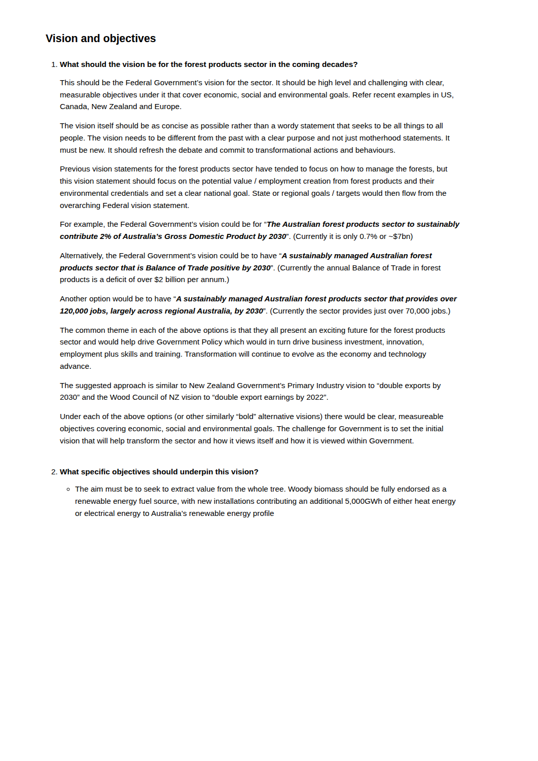Vision and objectives
What should the vision be for the forest products sector in the coming decades?
This should be the Federal Government’s vision for the sector. It should be high level and challenging with clear, measurable objectives under it that cover economic, social and environmental goals. Refer recent examples in US, Canada, New Zealand and Europe.
The vision itself should be as concise as possible rather than a wordy statement that seeks to be all things to all people. The vision needs to be different from the past with a clear purpose and not just motherhood statements. It must be new. It should refresh the debate and commit to transformational actions and behaviours.
Previous vision statements for the forest products sector have tended to focus on how to manage the forests, but this vision statement should focus on the potential value / employment creation from forest products and their environmental credentials and set a clear national goal. State or regional goals / targets would then flow from the overarching Federal vision statement.
For example, the Federal Government’s vision could be for “The Australian forest products sector to sustainably contribute 2% of Australia’s Gross Domestic Product by 2030”. (Currently it is only 0.7% or ~$7bn)
Alternatively, the Federal Government’s vision could be to have “A sustainably managed Australian forest products sector that is Balance of Trade positive by 2030”. (Currently the annual Balance of Trade in forest products is a deficit of over $2 billion per annum.)
Another option would be to have “A sustainably managed Australian forest products sector that provides over 120,000 jobs, largely across regional Australia, by 2030”. (Currently the sector provides just over 70,000 jobs.)
The common theme in each of the above options is that they all present an exciting future for the forest products sector and would help drive Government Policy which would in turn drive business investment, innovation, employment plus skills and training. Transformation will continue to evolve as the economy and technology advance.
The suggested approach is similar to New Zealand Government’s Primary Industry vision to “double exports by 2030” and the Wood Council of NZ vision to “double export earnings by 2022”.
Under each of the above options (or other similarly “bold” alternative visions) there would be clear, measureable objectives covering economic, social and environmental goals. The challenge for Government is to set the initial vision that will help transform the sector and how it views itself and how it is viewed within Government.
What specific objectives should underpin this vision?
The aim must be to seek to extract value from the whole tree. Woody biomass should be fully endorsed as a renewable energy fuel source, with new installations contributing an additional 5,000GWh of either heat energy or electrical energy to Australia’s renewable energy profile